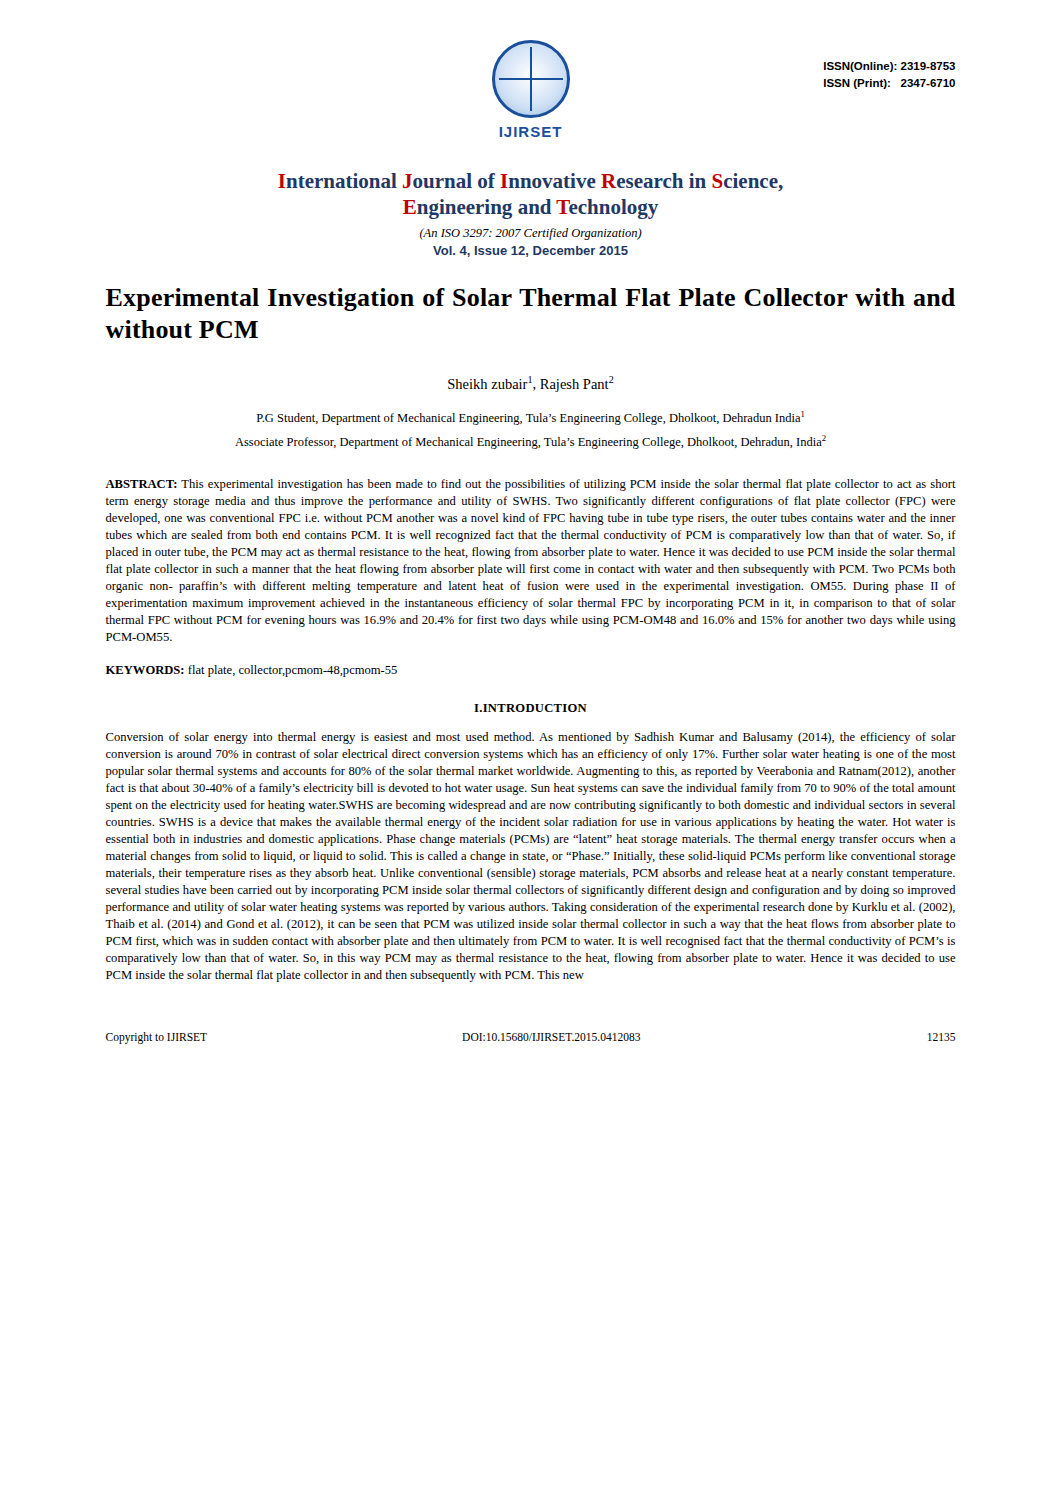ISSN(Online): 2319-8753
ISSN (Print): 2347-6710
IJIRSET
International Journal of Innovative Research in Science,
Engineering and Technology
(An ISO 3297: 2007 Certified Organization)
Vol. 4, Issue 12, December 2015
Experimental Investigation of Solar Thermal Flat Plate Collector with and without PCM
Sheikh zubair1, Rajesh Pant2
P.G Student, Department of Mechanical Engineering, Tula’s Engineering College, Dholkoot, Dehradun India1
Associate Professor, Department of Mechanical Engineering, Tula’s Engineering College, Dholkoot, Dehradun, India2
ABSTRACT: This experimental investigation has been made to find out the possibilities of utilizing PCM inside the solar thermal flat plate collector to act as short term energy storage media and thus improve the performance and utility of SWHS. Two significantly different configurations of flat plate collector (FPC) were developed, one was conventional FPC i.e. without PCM another was a novel kind of FPC having tube in tube type risers, the outer tubes contains water and the inner tubes which are sealed from both end contains PCM. It is well recognized fact that the thermal conductivity of PCM is comparatively low than that of water. So, if placed in outer tube, the PCM may act as thermal resistance to the heat, flowing from absorber plate to water. Hence it was decided to use PCM inside the solar thermal flat plate collector in such a manner that the heat flowing from absorber plate will first come in contact with water and then subsequently with PCM. Two PCMs both organic non- paraffin’s with different melting temperature and latent heat of fusion were used in the experimental investigation. OM55. During phase II of experimentation maximum improvement achieved in the instantaneous efficiency of solar thermal FPC by incorporating PCM in it, in comparison to that of solar thermal FPC without PCM for evening hours was 16.9% and 20.4% for first two days while using PCM-OM48 and 16.0% and 15% for another two days while using PCM-OM55.
KEYWORDS: flat plate, collector,pcmom-48,pcmom-55
I.INTRODUCTION
Conversion of solar energy into thermal energy is easiest and most used method. As mentioned by Sadhish Kumar and Balusamy (2014), the efficiency of solar conversion is around 70% in contrast of solar electrical direct conversion systems which has an efficiency of only 17%. Further solar water heating is one of the most popular solar thermal systems and accounts for 80% of the solar thermal market worldwide. Augmenting to this, as reported by Veerabonia and Ratnam(2012), another fact is that about 30-40% of a family’s electricity bill is devoted to hot water usage. Sun heat systems can save the individual family from 70 to 90% of the total amount spent on the electricity used for heating water.SWHS are becoming widespread and are now contributing significantly to both domestic and individual sectors in several countries. SWHS is a device that makes the available thermal energy of the incident solar radiation for use in various applications by heating the water. Hot water is essential both in industries and domestic applications. Phase change materials (PCMs) are “latent” heat storage materials. The thermal energy transfer occurs when a material changes from solid to liquid, or liquid to solid. This is called a change in state, or “Phase.” Initially, these solid-liquid PCMs perform like conventional storage materials, their temperature rises as they absorb heat. Unlike conventional (sensible) storage materials, PCM absorbs and release heat at a nearly constant temperature. several studies have been carried out by incorporating PCM inside solar thermal collectors of significantly different design and configuration and by doing so improved performance and utility of solar water heating systems was reported by various authors. Taking consideration of the experimental research done by Kurklu et al. (2002), Thaib et al. (2014) and Gond et al. (2012), it can be seen that PCM was utilized inside solar thermal collector in such a way that the heat flows from absorber plate to PCM first, which was in sudden contact with absorber plate and then ultimately from PCM to water. It is well recognised fact that the thermal conductivity of PCM’s is comparatively low than that of water. So, in this way PCM may as thermal resistance to the heat, flowing from absorber plate to water. Hence it was decided to use PCM inside the solar thermal flat plate collector in and then subsequently with PCM. This new
Copyright to IJIRSET
DOI:10.15680/IJIRSET.2015.0412083
12135